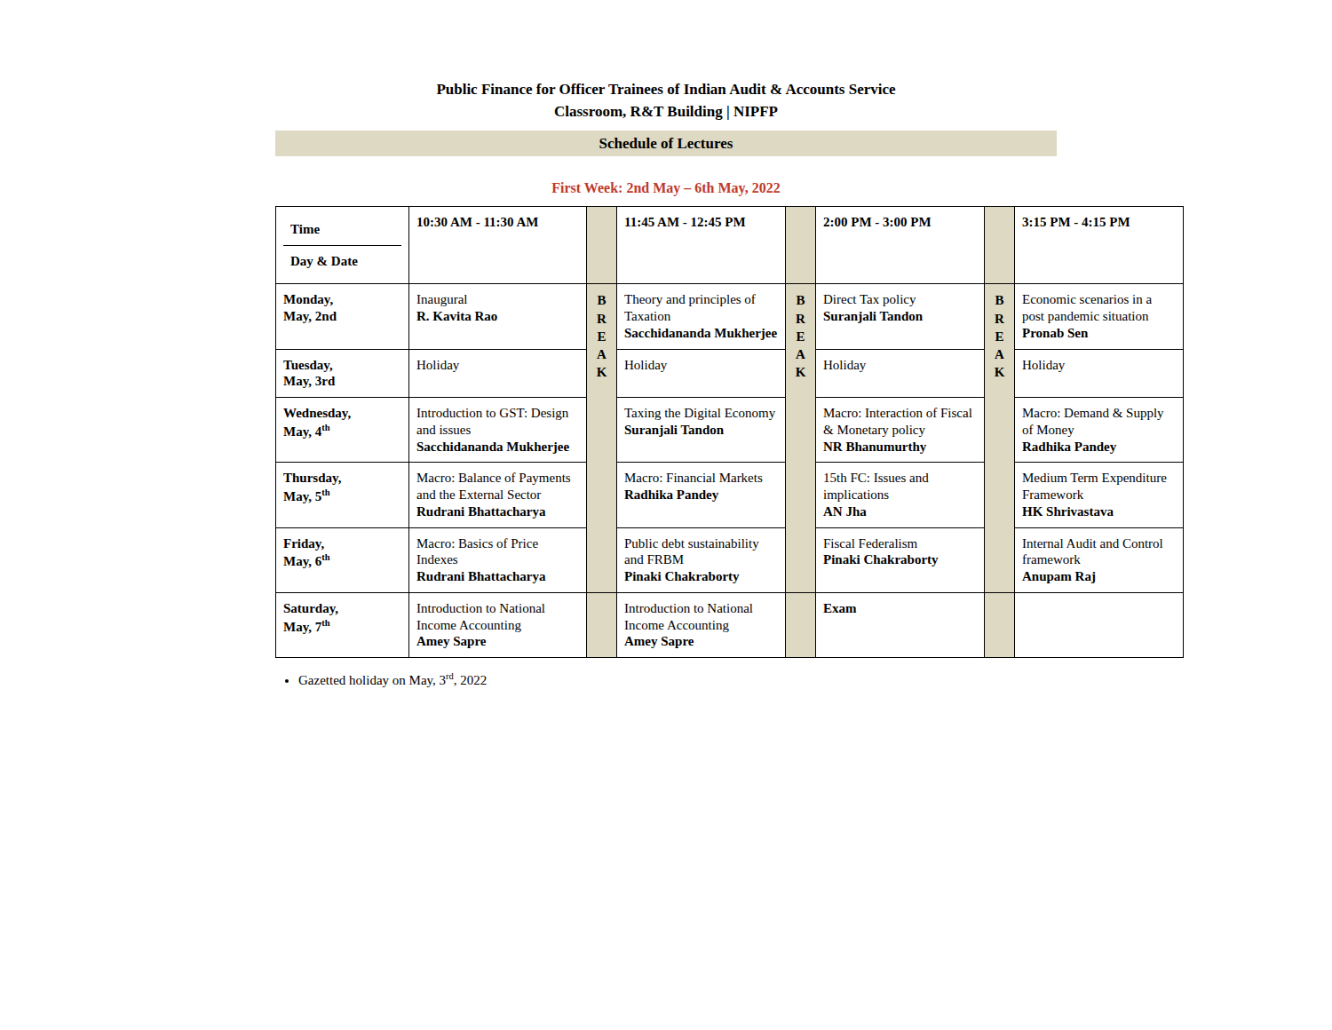Public Finance for Officer Trainees of Indian Audit & Accounts Service
Classroom, R&T Building | NIPFP
Schedule of Lectures
First Week: 2nd May – 6th May, 2022
| Time Day & Date | 10:30 AM - 11:30 AM | | 11:45 AM - 12:45 PM | | 2:00 PM - 3:00 PM | | 3:15 PM - 4:15 PM |
| Monday, May, 2nd | Inaugural R. Kavita Rao | B R E A K | Theory and principles of Taxation Sacchidananda Mukherjee | B R E A K | Direct Tax policy Suranjali Tandon | B R E A K | Economic scenarios in a post pandemic situation Pronab Sen |
| Tuesday, May, 3rd | Holiday | Holiday | Holiday | Holiday |
| Wednesday, May, 4 th | Introduction to GST: Design and issues Sacchidananda Mukherjee | Taxing the Digital Economy Suranjali Tandon | Macro: Interaction of Fiscal & Monetary policy NR Bhanumurthy | Macro: Demand & Supply of Money Radhika Pandey |
| Thursday, May, 5 th | Macro: Balance of Payments and the External Sector Rudrani Bhattacharya | Macro: Financial Markets Radhika Pandey | 15th FC: Issues and implications AN Jha | Medium Term Expenditure Framework HK Shrivastava |
| Friday, May, 6 th | Macro: Basics of Price Indexes Rudrani Bhattacharya | Public debt sustainability and FRBM Pinaki Chakraborty | Fiscal Federalism Pinaki Chakraborty | Internal Audit and Control framework Anupam Raj |
| Saturday, May, 7 th | Introduction to National Income Accounting Amey Sapre | | Introduction to National Income Accounting Amey Sapre | | Exam | | |
Gazetted holiday on May, 3rd, 2022